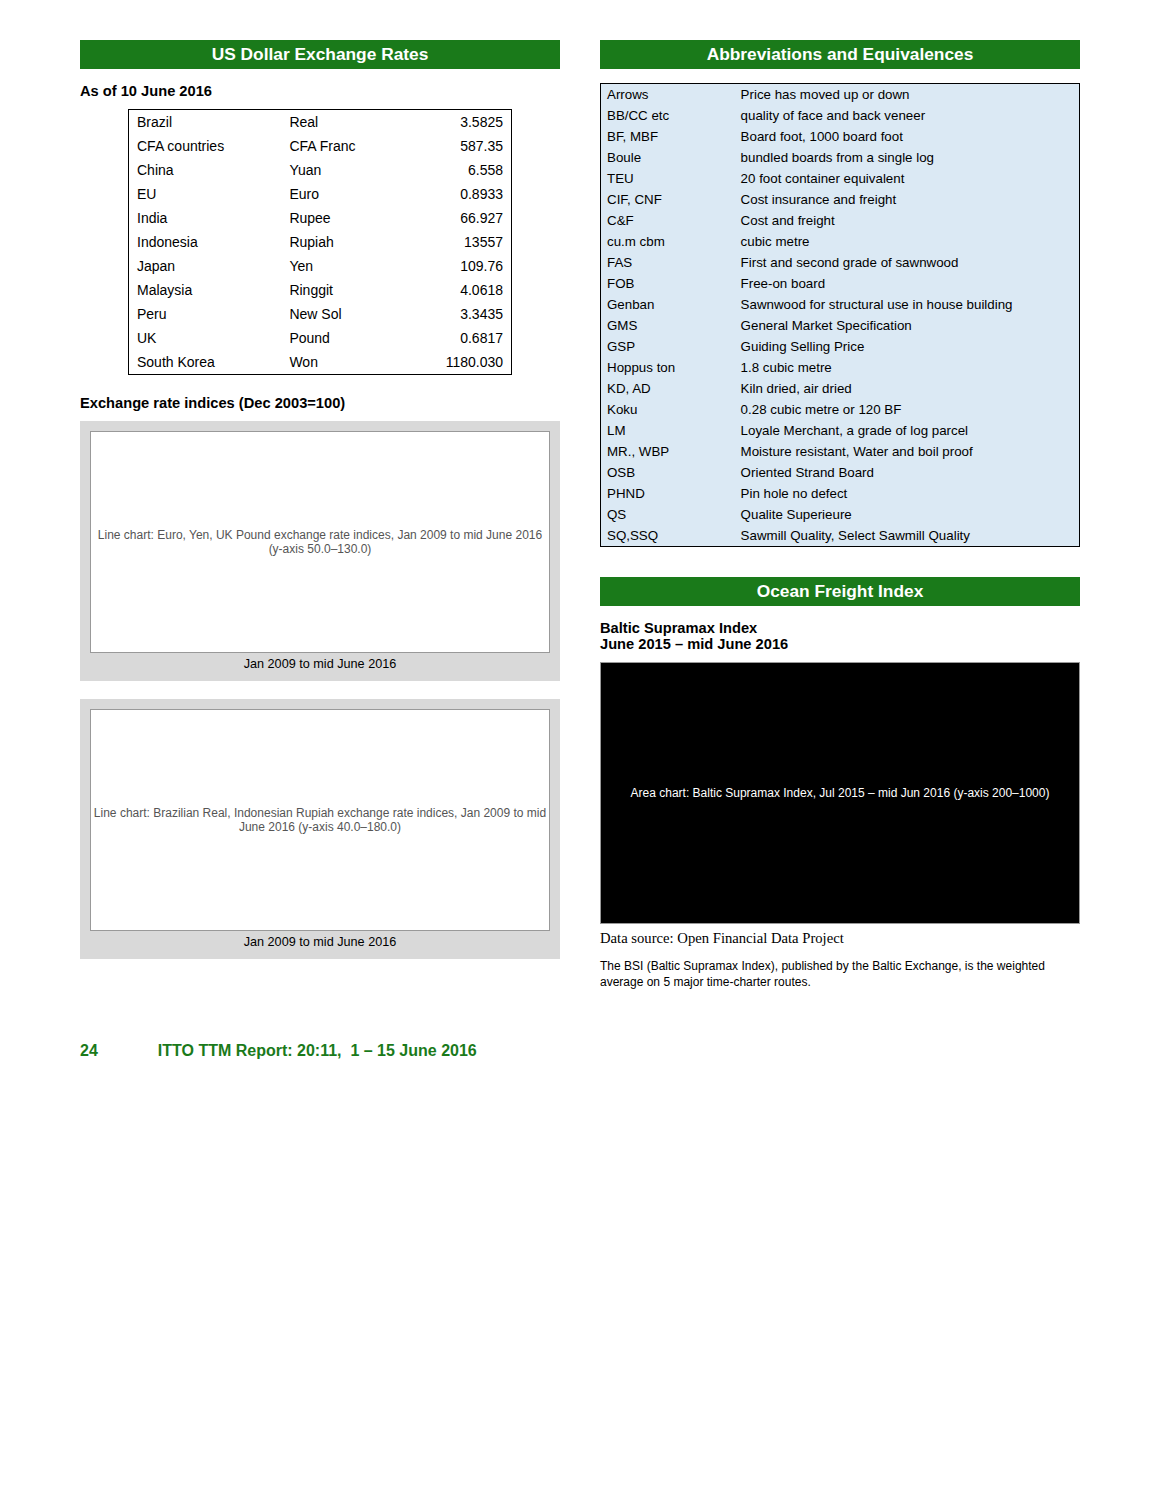US Dollar Exchange Rates
As of 10 June 2016
| Brazil | Real | 3.5825 |
| CFA countries | CFA Franc | 587.35 |
| China | Yuan | 6.558 |
| EU | Euro | 0.8933 |
| India | Rupee | 66.927 |
| Indonesia | Rupiah | 13557 |
| Japan | Yen | 109.76 |
| Malaysia | Ringgit | 4.0618 |
| Peru | New Sol | 3.3435 |
| UK | Pound | 0.6817 |
| South Korea | Won | 1180.030 |
Exchange rate indices (Dec 2003=100)
Line chart: Euro, Yen, UK Pound exchange rate indices, Jan 2009 to mid June 2016 (y-axis 50.0–130.0)
Jan 2009 to mid June 2016
Line chart: Brazilian Real, Indonesian Rupiah exchange rate indices, Jan 2009 to mid June 2016 (y-axis 40.0–180.0)
Jan 2009 to mid June 2016
Abbreviations and Equivalences
| Arrows | Price has moved up or down |
| BB/CC etc | quality of face and back veneer |
| BF, MBF | Board foot, 1000 board foot |
| Boule | bundled boards from a single log |
| TEU | 20 foot container equivalent |
| CIF, CNF | Cost insurance and freight |
| C&F | Cost and freight |
| cu.m cbm | cubic metre |
| FAS | First and second grade of sawnwood |
| FOB | Free-on board |
| Genban | Sawnwood for structural use in house building |
| GMS | General Market Specification |
| GSP | Guiding Selling Price |
| Hoppus ton | 1.8 cubic metre |
| KD, AD | Kiln dried, air dried |
| Koku | 0.28 cubic metre or 120 BF |
| LM | Loyale Merchant, a grade of log parcel |
| MR., WBP | Moisture resistant, Water and boil proof |
| OSB | Oriented Strand Board |
| PHND | Pin hole no defect |
| QS | Qualite Superieure |
| SQ,SSQ | Sawmill Quality, Select Sawmill Quality |
Ocean Freight Index
Baltic Supramax Index
June 2015 – mid June 2016
Area chart: Baltic Supramax Index, Jul 2015 – mid Jun 2016 (y-axis 200–1000)
Data source: Open Financial Data Project
The BSI (Baltic Supramax Index), published by the Baltic Exchange, is the weighted average on 5 major time-charter routes.
24 ITTO TTM Report: 20:11, 1 – 15 June 2016